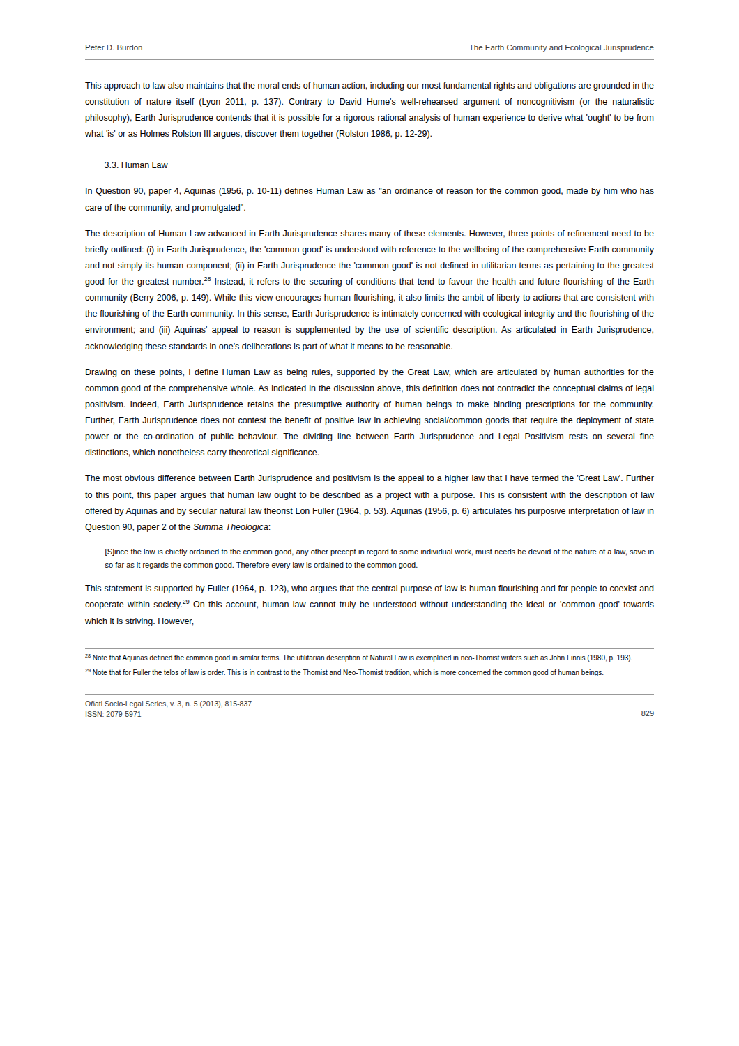Peter D. Burdon The Earth Community and Ecological Jurisprudence
This approach to law also maintains that the moral ends of human action, including our most fundamental rights and obligations are grounded in the constitution of nature itself (Lyon 2011, p. 137). Contrary to David Hume's well-rehearsed argument of noncognitivism (or the naturalistic philosophy), Earth Jurisprudence contends that it is possible for a rigorous rational analysis of human experience to derive what 'ought' to be from what 'is' or as Holmes Rolston III argues, discover them together (Rolston 1986, p. 12-29).
3.3. Human Law
In Question 90, paper 4, Aquinas (1956, p. 10-11) defines Human Law as "an ordinance of reason for the common good, made by him who has care of the community, and promulgated".
The description of Human Law advanced in Earth Jurisprudence shares many of these elements. However, three points of refinement need to be briefly outlined: (i) in Earth Jurisprudence, the 'common good' is understood with reference to the wellbeing of the comprehensive Earth community and not simply its human component; (ii) in Earth Jurisprudence the 'common good' is not defined in utilitarian terms as pertaining to the greatest good for the greatest number.28 Instead, it refers to the securing of conditions that tend to favour the health and future flourishing of the Earth community (Berry 2006, p. 149). While this view encourages human flourishing, it also limits the ambit of liberty to actions that are consistent with the flourishing of the Earth community. In this sense, Earth Jurisprudence is intimately concerned with ecological integrity and the flourishing of the environment; and (iii) Aquinas' appeal to reason is supplemented by the use of scientific description. As articulated in Earth Jurisprudence, acknowledging these standards in one's deliberations is part of what it means to be reasonable.
Drawing on these points, I define Human Law as being rules, supported by the Great Law, which are articulated by human authorities for the common good of the comprehensive whole. As indicated in the discussion above, this definition does not contradict the conceptual claims of legal positivism. Indeed, Earth Jurisprudence retains the presumptive authority of human beings to make binding prescriptions for the community. Further, Earth Jurisprudence does not contest the benefit of positive law in achieving social/common goods that require the deployment of state power or the co-ordination of public behaviour. The dividing line between Earth Jurisprudence and Legal Positivism rests on several fine distinctions, which nonetheless carry theoretical significance.
The most obvious difference between Earth Jurisprudence and positivism is the appeal to a higher law that I have termed the 'Great Law'. Further to this point, this paper argues that human law ought to be described as a project with a purpose. This is consistent with the description of law offered by Aquinas and by secular natural law theorist Lon Fuller (1964, p. 53). Aquinas (1956, p. 6) articulates his purposive interpretation of law in Question 90, paper 2 of the Summa Theologica:
[S]ince the law is chiefly ordained to the common good, any other precept in regard to some individual work, must needs be devoid of the nature of a law, save in so far as it regards the common good. Therefore every law is ordained to the common good.
This statement is supported by Fuller (1964, p. 123), who argues that the central purpose of law is human flourishing and for people to coexist and cooperate within society.29 On this account, human law cannot truly be understood without understanding the ideal or 'common good' towards which it is striving. However,
28 Note that Aquinas defined the common good in similar terms. The utilitarian description of Natural Law is exemplified in neo-Thomist writers such as John Finnis (1980, p. 193).
29 Note that for Fuller the telos of law is order. This is in contrast to the Thomist and Neo-Thomist tradition, which is more concerned the common good of human beings.
Oñati Socio-Legal Series, v. 3, n. 5 (2013), 815-837
ISSN: 2079-5971
829